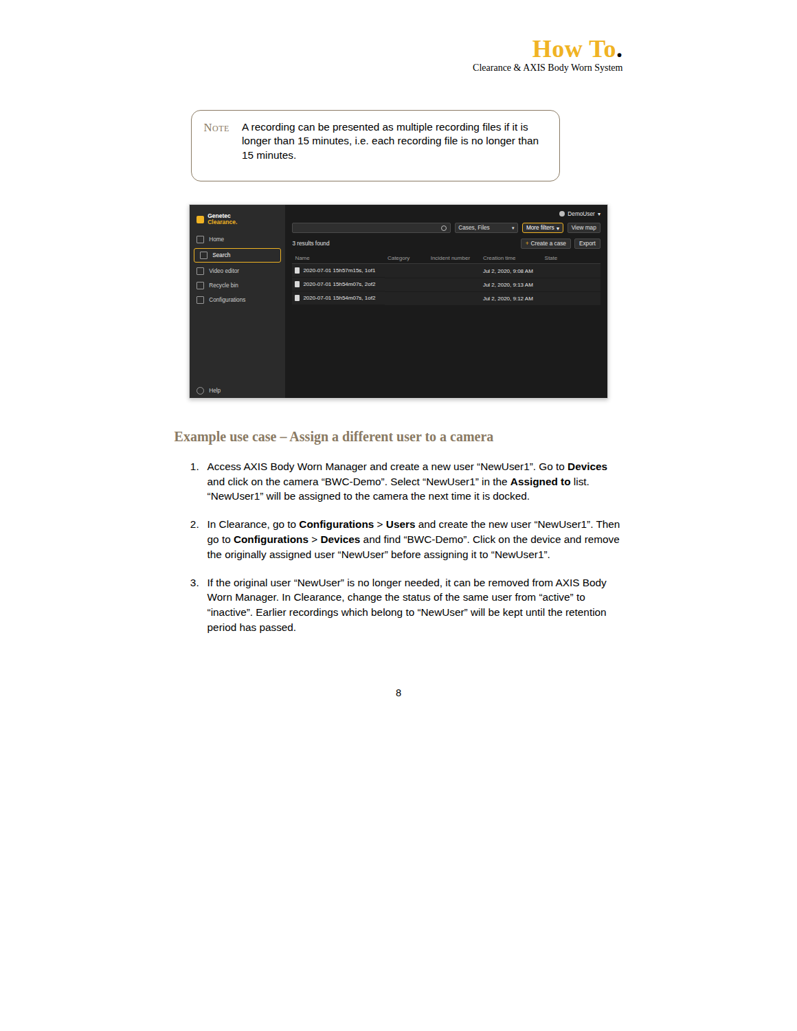How To.
Clearance & AXIS Body Worn System
Note
A recording can be presented as multiple recording files if it is longer than 15 minutes, i.e. each recording file is no longer than 15 minutes.
Genetec Clearance.
Home
Search
Video editor
Recycle bin
Configurations
Help
DemoUser ▾
Cases, Files ▾
More filters ▾
View map
3 results found
+ Create a case
Export
| Name | Category | Incident number | Creation time | State |
| --- | --- | --- | --- | --- |
| 2020-07-01 15h57m15s, 1of1 | | | Jul 2, 2020, 9:08 AM | |
| 2020-07-01 15h54m07s, 2of2 | | | Jul 2, 2020, 9:13 AM | |
| 2020-07-01 15h54m07s, 1of2 | | | Jul 2, 2020, 9:12 AM | |
Example use case – Assign a different user to a camera
Access AXIS Body Worn Manager and create a new user “NewUser1”. Go to Devices and click on the camera “BWC-Demo”. Select “NewUser1” in the Assigned to list. “NewUser1” will be assigned to the camera the next time it is docked.
In Clearance, go to Configurations > Users and create the new user “NewUser1”. Then go to Configurations > Devices and find “BWC-Demo”. Click on the device and remove the originally assigned user “NewUser” before assigning it to “NewUser1”.
If the original user “NewUser” is no longer needed, it can be removed from AXIS Body Worn Manager. In Clearance, change the status of the same user from “active” to “inactive”. Earlier recordings which belong to “NewUser” will be kept until the retention period has passed.
8